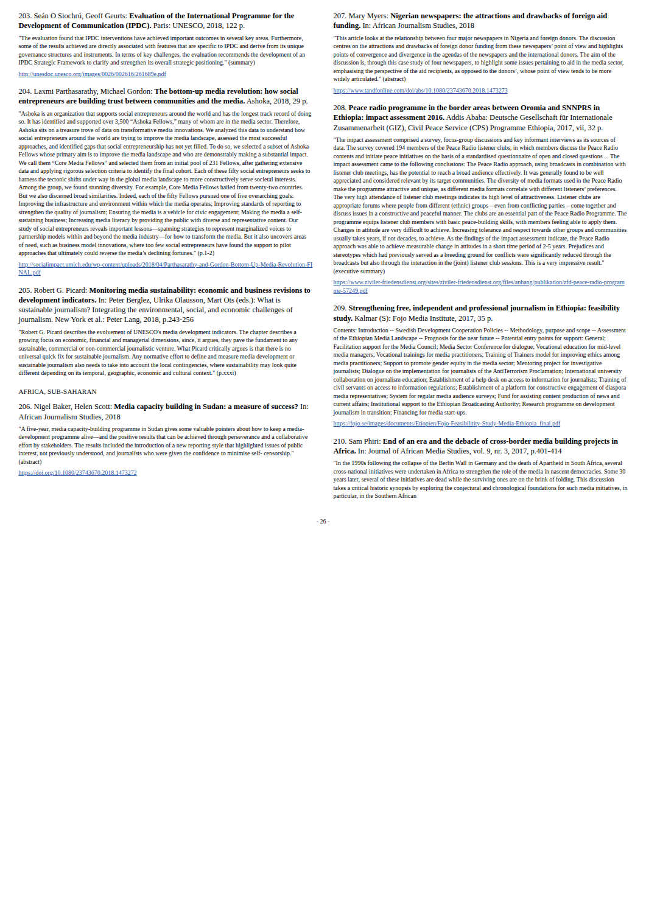203. Seán O Siochrú, Geoff Geurts: Evaluation of the International Programme for the Development of Communication (IPDC). Paris: UNESCO, 2018, 122 p.
"The evaluation found that IPDC interventions have achieved important outcomes in several key areas. Furthermore, some of the results achieved are directly associated with features that are specific to IPDC and derive from its unique governance structures and instruments. In terms of key challenges, the evaluation recommends the development of an IPDC Strategic Framework to clarify and strengthen its overall strategic positioning." (summary)
http://unesdoc.unesco.org/images/0026/002616/261689e.pdf
204. Laxmi Parthasarathy, Michael Gordon: The bottom-up media revolution: how social entrepreneurs are building trust between communities and the media. Ashoka, 2018, 29 p.
"Ashoka is an organization that supports social entrepreneurs around the world and has the longest track record of doing so. It has identified and supported over 3,500 “Ashoka Fellows,” many of whom are in the media sector. Therefore, Ashoka sits on a treasure trove of data on transformative media innovations. We analyzed this data to understand how social entrepreneurs around the world are trying to improve the media landscape, assessed the most successful approaches, and identified gaps that social entrepreneurship has not yet filled. To do so, we selected a subset of Ashoka Fellows whose primary aim is to improve the media landscape and who are demonstrably making a substantial impact. We call them “Core Media Fellows” and selected them from an initial pool of 231 Fellows, after gathering extensive data and applying rigorous selection criteria to identify the final cohort. Each of these fifty social entrepreneurs seeks to harness the tectonic shifts under way in the global media landscape to more constructively serve societal interests. Among the group, we found stunning diversity. For example, Core Media Fellows hailed from twenty-two countries. But we also discerned broad similarities. Indeed, each of the fifty Fellows pursued one of five overarching goals: Improving the infrastructure and environment within which the media operates; Improving standards of reporting to strengthen the quality of journalism; Ensuring the media is a vehicle for civic engagement; Making the media a self-sustaining business; Increasing media literacy by providing the public with diverse and representative content. Our study of social entrepreneurs reveals important lessons—spanning strategies to represent marginalized voices to partnership models within and beyond the media industry—for how to transform the media. But it also uncovers areas of need, such as business model innovations, where too few social entrepreneurs have found the support to pilot approaches that ultimately could reverse the media’s declining fortunes." (p.1-2)
http://socialimpact.umich.edu/wp-content/uploads/2018/04/Parthasarathy-and-Gordon-Bottom-Up-Media-Revolution-FINAL.pdf
205. Robert G. Picard: Monitoring media sustainability: economic and business revisions to development indicators. In: Peter Berglez, Ulrika Olausson, Mart Ots (eds.): What is sustainable journalism? Integrating the environmental, social, and economic challenges of journalism. New York et al.: Peter Lang, 2018, p.243-256
"Robert G. Picard describes the evolvement of UNESCO's media development indicators. The chapter describes a growing focus on economic, financial and managerial dimensions, since, it argues, they pave the fundament to any sustainable, commercial or non-commercial journalistic venture. What Picard critically argues is that there is no universal quick fix for sustainable journalism. Any normative effort to define and measure media development or sustainable journalism also needs to take into account the local contingencies, where sustainability may look quite different depending on its temporal, geographic, economic and cultural context." (p.xxxi)
AFRICA, SUB-SAHARAN
206. Nigel Baker, Helen Scott: Media capacity building in Sudan: a measure of success? In: African Journalism Studies, 2018
"A five-year, media capacity-building programme in Sudan gives some valuable pointers about how to keep a media-development programme alive—and the positive results that can be achieved through perseverance and a collaborative effort by stakeholders. The results included the introduction of a new reporting style that highlighted issues of public interest, not previously understood, and journalists who were given the confidence to minimise self- censorship." (abstract)
https://doi.org/10.1080/23743670.2018.1473272
207. Mary Myers: Nigerian newspapers: the attractions and drawbacks of foreign aid funding. In: African Journalism Studies, 2018
"This article looks at the relationship between four major newspapers in Nigeria and foreign donors. The discussion centres on the attractions and drawbacks of foreign donor funding from these newspapers’ point of view and highlights points of convergence and divergence in the agendas of the newspapers and the international donors. The aim of the discussion is, through this case study of four newspapers, to highlight some issues pertaining to aid in the media sector, emphasising the perspective of the aid recipients, as opposed to the donors’, whose point of view tends to be more widely articulated." (abstract)
https://www.tandfonline.com/doi/abs/10.1080/23743670.2018.1473273
208. Peace radio programme in the border areas between Oromia and SNNPRS in Ethiopia: impact assessment 2016. Addis Ababa: Deutsche Gesellschaft für Internationale Zusammenarbeit (GIZ), Civil Peace Service (CPS) Programme Ethiopia, 2017, vii, 32 p.
"The impact assessment comprised a survey, focus-group discussions and key informant interviews as its sources of data. The survey covered 194 members of the Peace Radio listener clubs, in which members discuss the Peace Radio contents and initiate peace initiatives on the basis of a standardised questionnaire of open and closed questions ... The impact assessment came to the following conclusions: The Peace Radio approach, using broadcasts in combination with listener club meetings, has the potential to reach a broad audience effectively. It was generally found to be well appreciated and considered relevant by its target communities. The diversity of media formats used in the Peace Radio make the programme attractive and unique, as different media formats correlate with different listeners’ preferences. The very high attendance of listener club meetings indicates its high level of attractiveness. Listener clubs are appropriate forums where people from different (ethnic) groups – even from conflicting parties – come together and discuss issues in a constructive and peaceful manner. The clubs are an essential part of the Peace Radio Programme. The programme equips listener club members with basic peace-building skills, with members feeling able to apply them. Changes in attitude are very difficult to achieve. Increasing tolerance and respect towards other groups and communities usually takes years, if not decades, to achieve. As the findings of the impact assessment indicate, the Peace Radio approach was able to achieve measurable change in attitudes in a short time period of 2-5 years. Prejudices and stereotypes which had previously served as a breeding ground for conflicts were significantly reduced through the broadcasts but also through the interaction in the (joint) listener club sessions. This is a very impressive result." (executive summary)
https://www.ziviler-friedensdienst.org/sites/ziviler-friedensdienst.org/files/anhang/publikation/zfd-peace-radio-programme-57249.pdf
209. Strengthening free, independent and professional journalism in Ethiopia: feasibility study. Kalmar (S): Fojo Media Institute, 2017, 35 p.
Contents: Introduction -- Swedish Development Cooperation Policies -- Methodology, purpose and scope -- Assessment of the Ethiopian Media Landscape -- Prognosis for the near future -- Potential entry points for support: General; Facilitation support for the Media Council; Media Sector Conference for dialogue; Vocational education for mid-level media managers; Vocational trainings for media practitioners; Training of Trainers model for improving ethics among media practitioners; Support to promote gender equity in the media sector; Mentoring project for investigative journalists; Dialogue on the implementation for journalists of the AntiTerrorism Proclamation; International university collaboration on journalism education; Establishment of a help desk on access to information for journalists; Training of civil servants on access to information regulations; Establishment of a platform for constructive engagement of diaspora media representatives; System for regular media audience surveys; Fund for assisting content production of news and current affairs; Institutional support to the Ethiopian Broadcasting Authority; Research programme on development journalism in transition; Financing for media start-ups.
https://fojo.se/images/documents/Etiopien/Fojo-Feasibilitity-Study-Media-Ethiopia_final.pdf
210. Sam Phiri: End of an era and the debacle of cross-border media building projects in Africa. In: Journal of African Media Studies, vol. 9, nr. 3, 2017, p.401-414
"In the 1990s following the collapse of the Berlin Wall in Germany and the death of Apartheid in South Africa, several cross-national initiatives were undertaken in Africa to strengthen the role of the media in nascent democracies. Some 30 years later, several of these initiatives are dead while the surviving ones are on the brink of folding. This discussion takes a critical historic synopsis by exploring the conjectural and chronological foundations for such media initiatives, in particular, in the Southern African
- 26 -